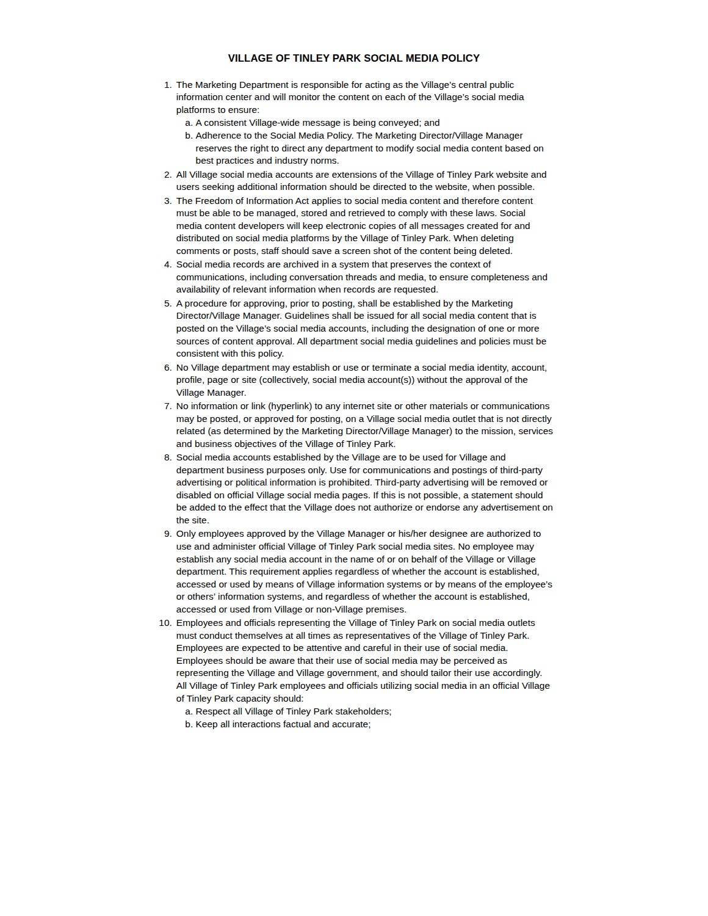VILLAGE OF TINLEY PARK SOCIAL MEDIA POLICY
The Marketing Department is responsible for acting as the Village’s central public information center and will monitor the content on each of the Village’s social media platforms to ensure:
A consistent Village-wide message is being conveyed; and
Adherence to the Social Media Policy. The Marketing Director/Village Manager reserves the right to direct any department to modify social media content based on best practices and industry norms.
All Village social media accounts are extensions of the Village of Tinley Park website and users seeking additional information should be directed to the website, when possible.
The Freedom of Information Act applies to social media content and therefore content must be able to be managed, stored and retrieved to comply with these laws. Social media content developers will keep electronic copies of all messages created for and distributed on social media platforms by the Village of Tinley Park. When deleting comments or posts, staff should save a screen shot of the content being deleted.
Social media records are archived in a system that preserves the context of communications, including conversation threads and media, to ensure completeness and availability of relevant information when records are requested.
A procedure for approving, prior to posting, shall be established by the Marketing Director/Village Manager. Guidelines shall be issued for all social media content that is posted on the Village’s social media accounts, including the designation of one or more sources of content approval. All department social media guidelines and policies must be consistent with this policy.
No Village department may establish or use or terminate a social media identity, account, profile, page or site (collectively, social media account(s)) without the approval of the Village Manager.
No information or link (hyperlink) to any internet site or other materials or communications may be posted, or approved for posting, on a Village social media outlet that is not directly related (as determined by the Marketing Director/Village Manager) to the mission, services and business objectives of the Village of Tinley Park.
Social media accounts established by the Village are to be used for Village and department business purposes only. Use for communications and postings of third-party advertising or political information is prohibited. Third-party advertising will be removed or disabled on official Village social media pages. If this is not possible, a statement should be added to the effect that the Village does not authorize or endorse any advertisement on the site.
Only employees approved by the Village Manager or his/her designee are authorized to use and administer official Village of Tinley Park social media sites. No employee may establish any social media account in the name of or on behalf of the Village or Village department. This requirement applies regardless of whether the account is established, accessed or used by means of Village information systems or by means of the employee’s or others’ information systems, and regardless of whether the account is established, accessed or used from Village or non-Village premises.
Employees and officials representing the Village of Tinley Park on social media outlets must conduct themselves at all times as representatives of the Village of Tinley Park. Employees are expected to be attentive and careful in their use of social media. Employees should be aware that their use of social media may be perceived as representing the Village and Village government, and should tailor their use accordingly. All Village of Tinley Park employees and officials utilizing social media in an official Village of Tinley Park capacity should:
Respect all Village of Tinley Park stakeholders;
Keep all interactions factual and accurate;